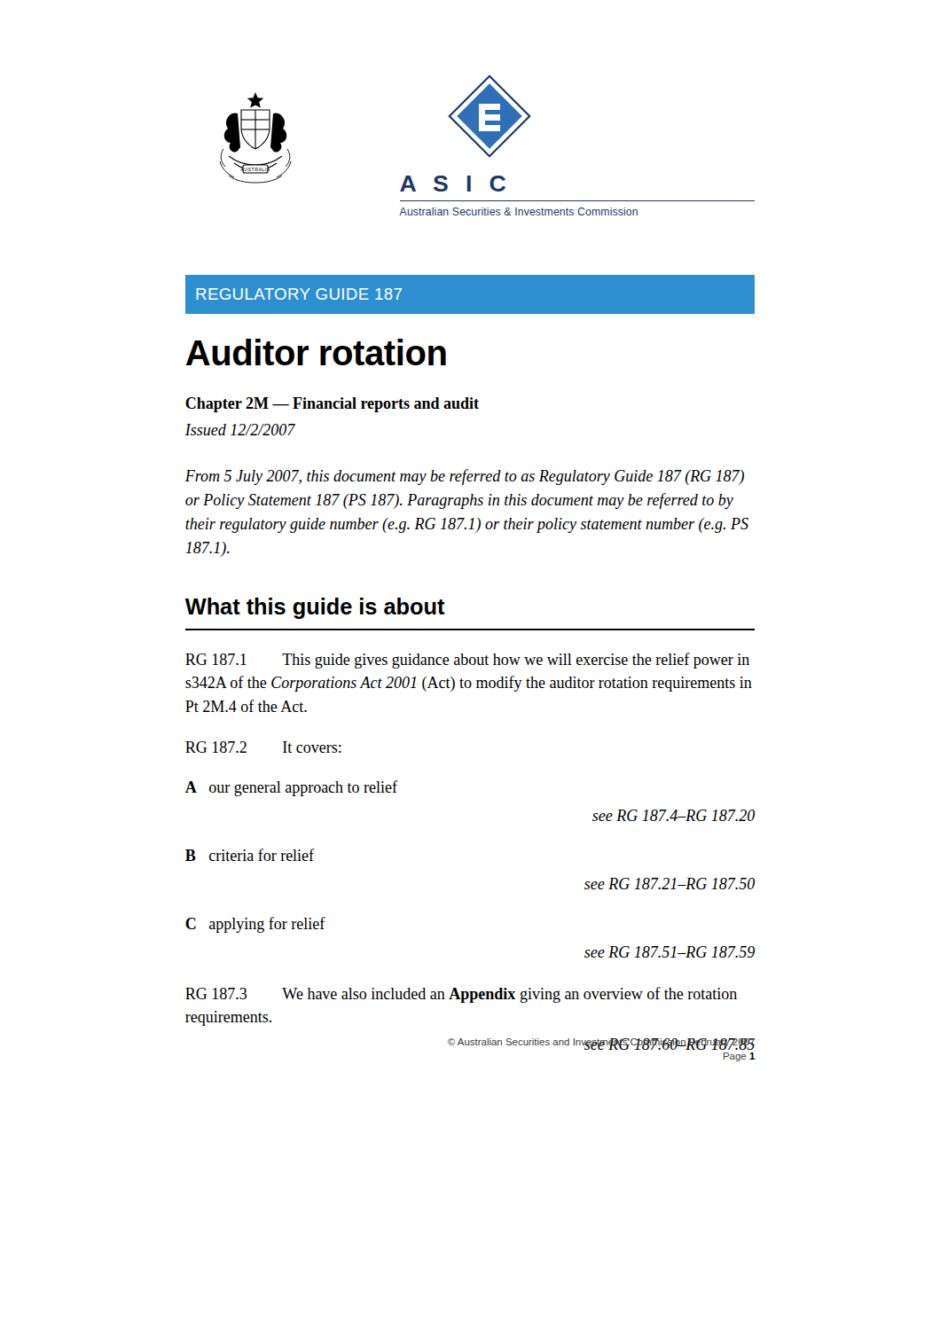AUSTRALIA
A S I C
Australian Securities & Investments Commission
REGULATORY GUIDE 187
Auditor rotation
Chapter 2M — Financial reports and audit
Issued 12/2/2007
From 5 July 2007, this document may be referred to as Regulatory Guide 187 (RG 187) or Policy Statement 187 (PS 187). Paragraphs in this document may be referred to by their regulatory guide number (e.g. RG 187.1) or their policy statement number (e.g. PS 187.1).
What this guide is about
RG 187.1 This guide gives guidance about how we will exercise the relief power in s342A of the Corporations Act 2001 (Act) to modify the auditor rotation requirements in Pt 2M.4 of the Act.
RG 187.2 It covers:
A
our general approach to relief
see RG 187.4–RG 187.20
B
criteria for relief
see RG 187.21–RG 187.50
C
applying for relief
see RG 187.51–RG 187.59
RG 187.3 We have also included an Appendix giving an overview of the rotation requirements.
see RG 187.60–RG 187.85
© Australian Securities and Investments Commission February 2007
Page 1